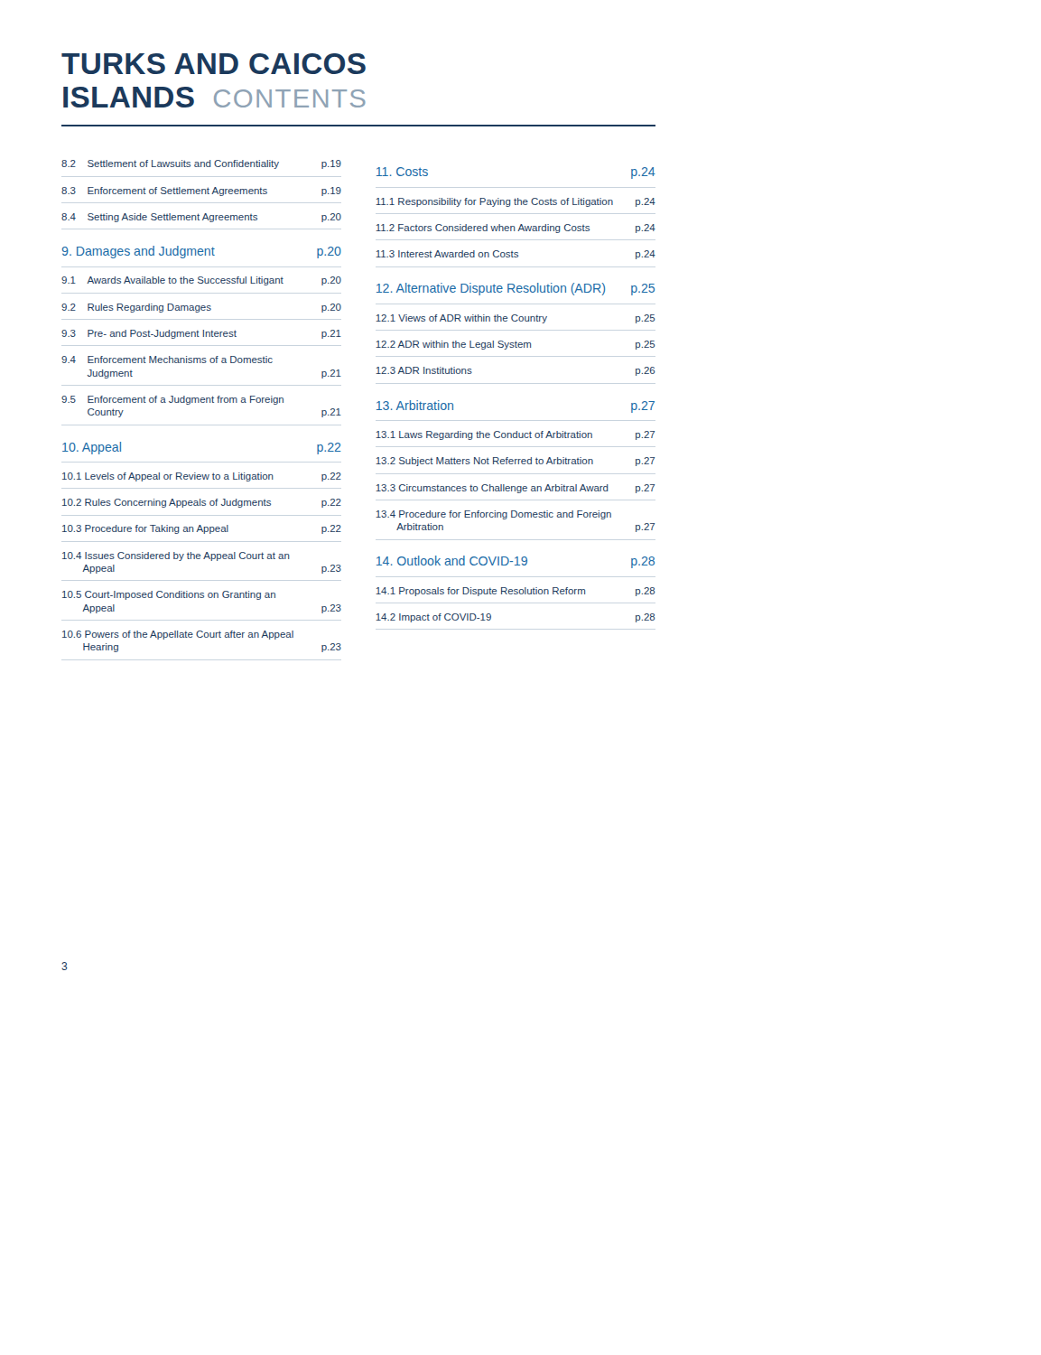Turks and Caicos Islands Contents
| 8.2 | Settlement of Lawsuits and Confidentiality | p.19 |
| 8.3 | Enforcement of Settlement Agreements | p.19 |
| 8.4 | Setting Aside Settlement Agreements | p.20 |
| 9. Damages and Judgment | p.20 |
| 9.1 | Awards Available to the Successful Litigant | p.20 |
| 9.2 | Rules Regarding Damages | p.20 |
| 9.3 | Pre- and Post-Judgment Interest | p.21 |
| 9.4 | Enforcement Mechanisms of a Domestic Judgment | p.21 |
| 9.5 | Enforcement of a Judgment from a Foreign Country | p.21 |
| 10. Appeal | p.22 |
| 10.1 Levels of Appeal or Review to a Litigation | p.22 |
| 10.2 Rules Concerning Appeals of Judgments | p.22 |
| 10.3 Procedure for Taking an Appeal | p.22 |
| 10.4 Issues Considered by the Appeal Court at an Appeal | p.23 |
| 10.5 Court-Imposed Conditions on Granting an Appeal | p.23 |
| 10.6 Powers of the Appellate Court after an Appeal Hearing | p.23 |
| 11. Costs | p.24 |
| 11.1 Responsibility for Paying the Costs of Litigation | p.24 |
| 11.2 Factors Considered when Awarding Costs | p.24 |
| 11.3 Interest Awarded on Costs | p.24 |
| 12. Alternative Dispute Resolution (ADR) | p.25 |
| 12.1 Views of ADR within the Country | p.25 |
| 12.2 ADR within the Legal System | p.25 |
| 12.3 ADR Institutions | p.26 |
| 13. Arbitration | p.27 |
| 13.1 Laws Regarding the Conduct of Arbitration | p.27 |
| 13.2 Subject Matters Not Referred to Arbitration | p.27 |
| 13.3 Circumstances to Challenge an Arbitral Award | p.27 |
| 13.4 Procedure for Enforcing Domestic and Foreign Arbitration | p.27 |
| 14. Outlook and COVID-19 | p.28 |
| 14.1 Proposals for Dispute Resolution Reform | p.28 |
| 14.2 Impact of COVID-19 | p.28 |
3